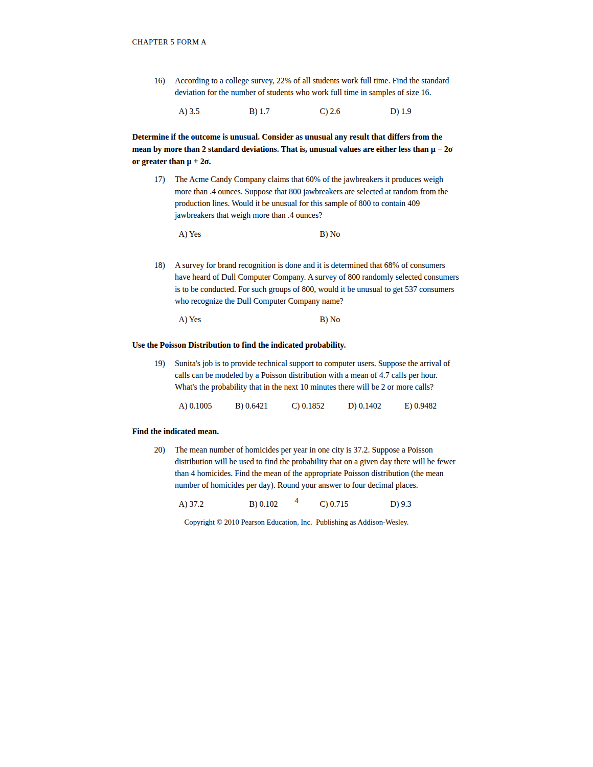CHAPTER 5 FORM A
16)
According to a college survey, 22% of all students work full time. Find the standard deviation for the number of students who work full time in samples of size 16.
A) 3.5 B) 1.7 C) 2.6 D) 1.9
Determine if the outcome is unusual. Consider as unusual any result that differs from the mean by more than 2 standard deviations. That is, unusual values are either less than μ − 2σ or greater than μ + 2σ.
17)
The Acme Candy Company claims that 60% of the jawbreakers it produces weigh more than .4 ounces. Suppose that 800 jawbreakers are selected at random from the production lines. Would it be unusual for this sample of 800 to contain 409 jawbreakers that weigh more than .4 ounces?
A) Yes B) No
18)
A survey for brand recognition is done and it is determined that 68% of consumers have heard of Dull Computer Company. A survey of 800 randomly selected consumers is to be conducted. For such groups of 800, would it be unusual to get 537 consumers who recognize the Dull Computer Company name?
A) Yes B) No
Use the Poisson Distribution to find the indicated probability.
19)
Sunita's job is to provide technical support to computer users. Suppose the arrival of calls can be modeled by a Poisson distribution with a mean of 4.7 calls per hour. What's the probability that in the next 10 minutes there will be 2 or more calls?
A) 0.1005 B) 0.6421 C) 0.1852 D) 0.1402 E) 0.9482
Find the indicated mean.
20)
The mean number of homicides per year in one city is 37.2. Suppose a Poisson distribution will be used to find the probability that on a given day there will be fewer than 4 homicides. Find the mean of the appropriate Poisson distribution (the mean number of homicides per day). Round your answer to four decimal places.
A) 37.2 B) 0.102 C) 0.715 D) 9.3
4
Copyright © 2010 Pearson Education, Inc. Publishing as Addison-Wesley.